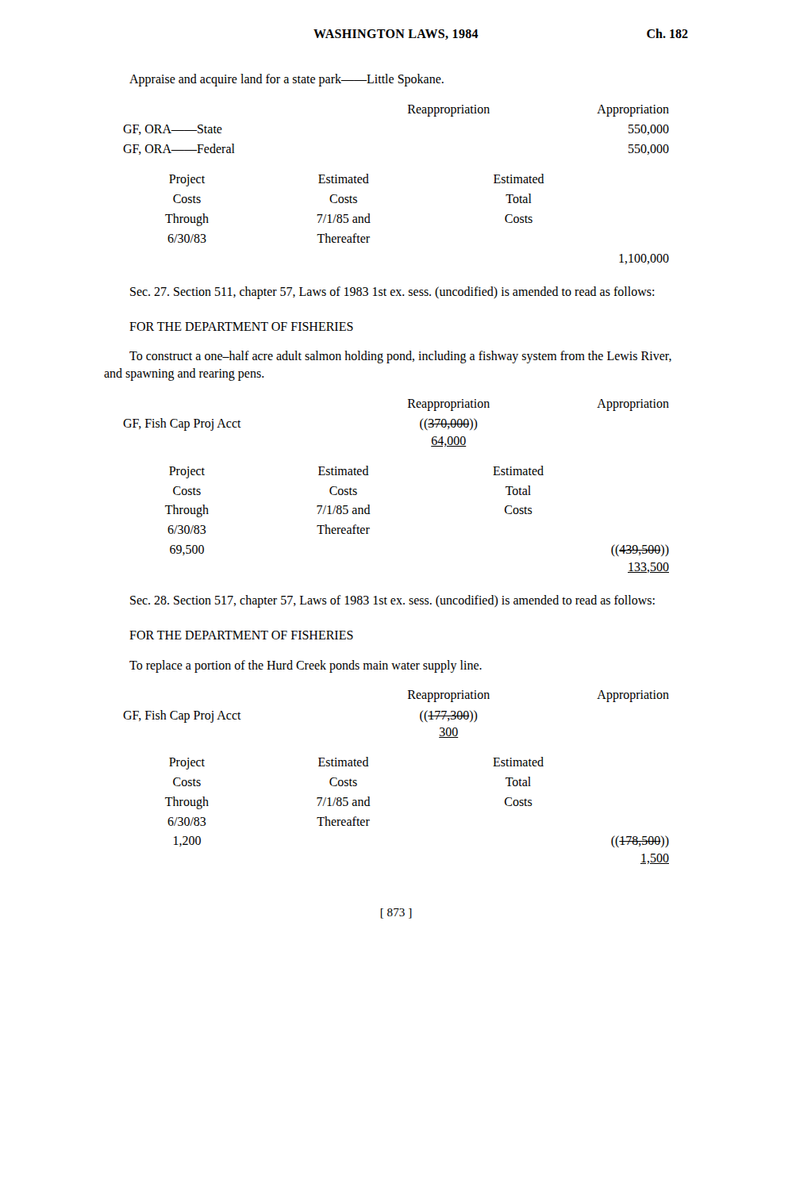WASHINGTON LAWS, 1984 Ch. 182
Appraise and acquire land for a state park——Little Spokane.
| | Reappropriation | Appropriation |
| GF, ORA——State | | 550,000 |
| GF, ORA——Federal | | 550,000 |
| Project | Estimated | Estimated | |
| Costs | Costs | Total | |
| Through | 7/1/85 and | Costs | |
| 6/30/83 | Thereafter | | |
| | | | 1,100,000 |
Sec. 27. Section 511, chapter 57, Laws of 1983 1st ex. sess. (uncodified) is amended to read as follows:
FOR THE DEPARTMENT OF FISHERIES
To construct a one–half acre adult salmon holding pond, including a fishway system from the Lewis River, and spawning and rearing pens.
| | Reappropriation | Appropriation |
| GF, Fish Cap Proj Acct | (( 370,000 )) 64,000 | |
| Project | Estimated | Estimated | |
| Costs | Costs | Total | |
| Through | 7/1/85 and | Costs | |
| 6/30/83 | Thereafter | | |
| 69,500 | | | (( 439,500 )) 133,500 |
Sec. 28. Section 517, chapter 57, Laws of 1983 1st ex. sess. (uncodified) is amended to read as follows:
FOR THE DEPARTMENT OF FISHERIES
To replace a portion of the Hurd Creek ponds main water supply line.
| | Reappropriation | Appropriation |
| GF, Fish Cap Proj Acct | (( 177,300 )) 300 | |
| Project | Estimated | Estimated | |
| Costs | Costs | Total | |
| Through | 7/1/85 and | Costs | |
| 6/30/83 | Thereafter | | |
| 1,200 | | | (( 178,500 )) 1,500 |
[ 873 ]